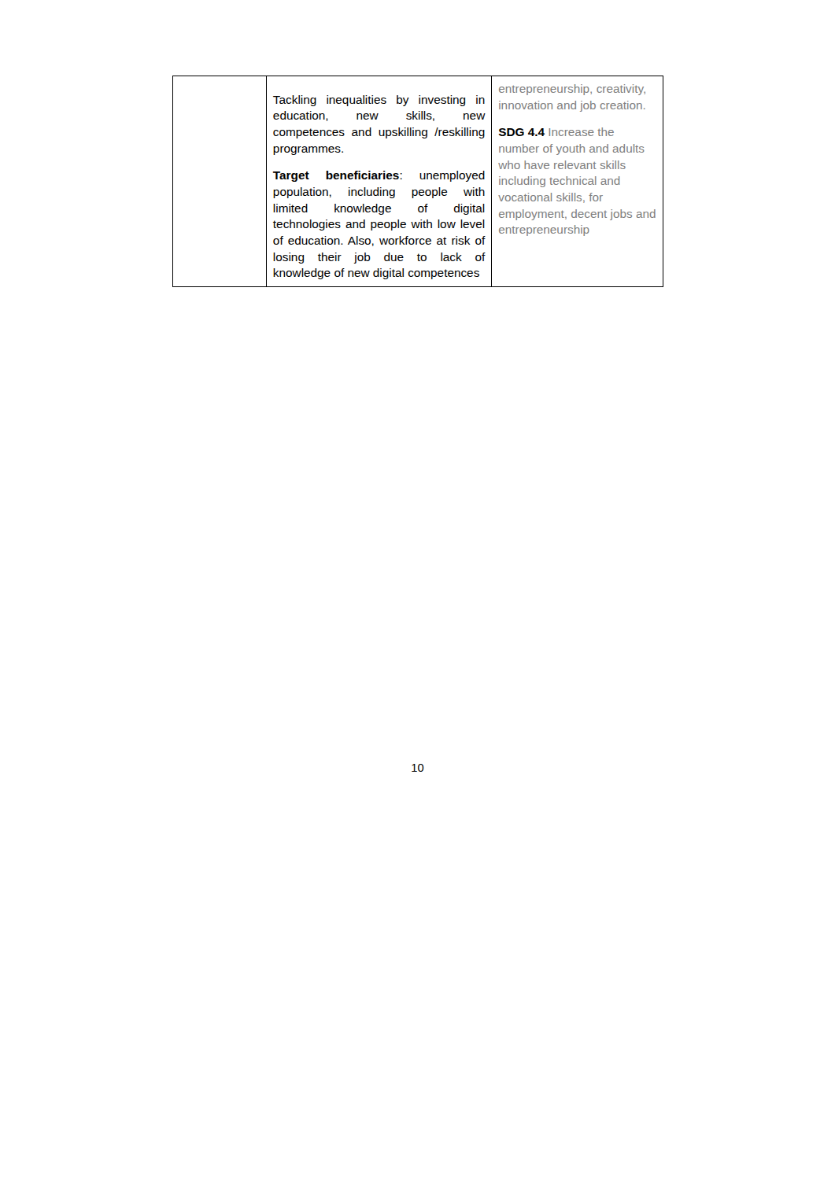| | Tackling inequalities by investing in education, new skills, new competences and upskilling /reskilling programmes. Target beneficiaries : unemployed population, including people with limited knowledge of digital technologies and people with low level of education. Also, workforce at risk of losing their job due to lack of knowledge of new digital competences | entrepreneurship, creativity, innovation and job creation. SDG 4.4 Increase the number of youth and adults who have relevant skills including technical and vocational skills, for employment, decent jobs and entrepreneurship |
10